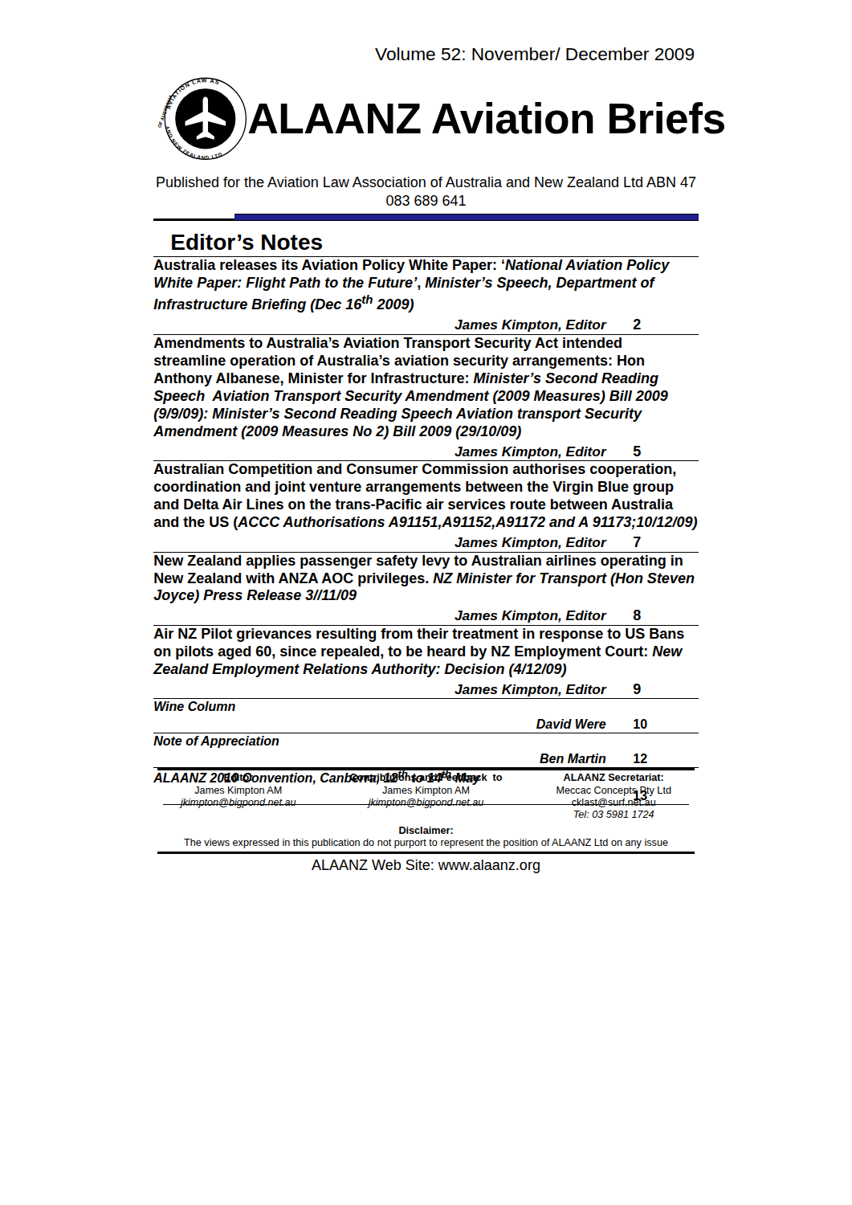Volume 52: November/ December 2009
AVIATION LAW AS AND NEW ZEALAND LTD OF AUSTRALIA
ALAANZ Aviation Briefs
Published for the Aviation Law Association of Australia and New Zealand Ltd ABN 47 083 689 641
Editor’s Notes
| Australia releases its Aviation Policy White Paper: ‘ National Aviation Policy White Paper: Flight Path to the Future’ , Minister’s Speech, Department of Infrastructure Briefing (Dec 16 th 2009) James Kimpton, Editor 2 |
| Amendments to Australia’s Aviation Transport Security Act intended streamline operation of Australia’s aviation security arrangements: Hon Anthony Albanese, Minister for Infrastructure: Minister’s Second Reading Speech Aviation Transport Security Amendment (2009 Measures) Bill 2009 (9/9/09): Minister’s Second Reading Speech Aviation transport Security Amendment (2009 Measures No 2) Bill 2009 (29/10/09) James Kimpton, Editor 5 |
| Australian Competition and Consumer Commission authorises cooperation, coordination and joint venture arrangements between the Virgin Blue group and Delta Air Lines on the trans-Pacific air services route between Australia and the US ( ACCC Authorisations A91151,A91152,A91172 and A 91173;10/12/09) James Kimpton, Editor 7 |
| New Zealand applies passenger safety levy to Australian airlines operating in New Zealand with ANZA AOC privileges. NZ Minister for Transport (Hon Steven Joyce) Press Release 3//11/09 James Kimpton, Editor 8 |
| Air NZ Pilot grievances resulting from their treatment in response to US Bans on pilots aged 60, since repealed, to be heard by NZ Employment Court: New Zealand Employment Relations Authority: Decision (4/12/09) James Kimpton, Editor 9 |
| Wine Column David Were 10 |
| Note of Appreciation Ben Martin 12 |
| ALAANZ 2010 Convention, Canberra, 12 th to 14 th May 13 |
Editor
James Kimpton AM jkimpton@bigpond.net.au
Contributions and Feedback to
James Kimpton AM jkimpton@bigpond.net.au
ALAANZ Secretariat:
Meccac Concepts Pty Ltd
cklast@surf.net.au
Tel: 03 5981 1724
Disclaimer:
The views expressed in this publication do not purport to represent the position of ALAANZ Ltd on any issue
ALAANZ Web Site: www.alaanz.org